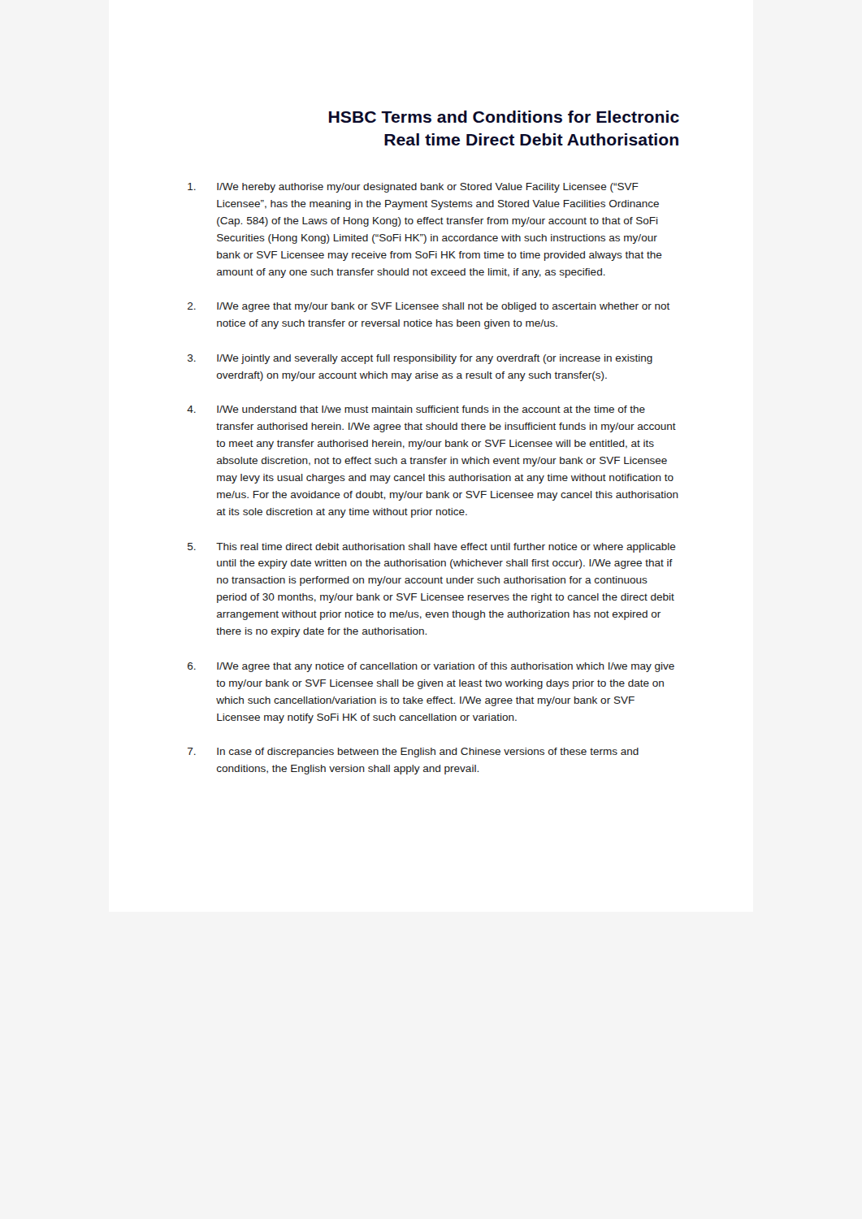HSBC Terms and Conditions for Electronic
Real time Direct Debit Authorisation
I/We hereby authorise my/our designated bank or Stored Value Facility Licensee (“SVF Licensee”, has the meaning in the Payment Systems and Stored Value Facilities Ordinance (Cap. 584) of the Laws of Hong Kong) to effect transfer from my/our account to that of SoFi Securities (Hong Kong) Limited (“SoFi HK”) in accordance with such instructions as my/our bank or SVF Licensee may receive from SoFi HK from time to time provided always that the amount of any one such transfer should not exceed the limit, if any, as specified.
I/We agree that my/our bank or SVF Licensee shall not be obliged to ascertain whether or not notice of any such transfer or reversal notice has been given to me/us.
I/We jointly and severally accept full responsibility for any overdraft (or increase in existing overdraft) on my/our account which may arise as a result of any such transfer(s).
I/We understand that I/we must maintain sufficient funds in the account at the time of the transfer authorised herein. I/We agree that should there be insufficient funds in my/our account to meet any transfer authorised herein, my/our bank or SVF Licensee will be entitled, at its absolute discretion, not to effect such a transfer in which event my/our bank or SVF Licensee may levy its usual charges and may cancel this authorisation at any time without notification to me/us. For the avoidance of doubt, my/our bank or SVF Licensee may cancel this authorisation at its sole discretion at any time without prior notice.
This real time direct debit authorisation shall have effect until further notice or where applicable until the expiry date written on the authorisation (whichever shall first occur). I/We agree that if no transaction is performed on my/our account under such authorisation for a continuous period of 30 months, my/our bank or SVF Licensee reserves the right to cancel the direct debit arrangement without prior notice to me/us, even though the authorization has not expired or there is no expiry date for the authorisation.
I/We agree that any notice of cancellation or variation of this authorisation which I/we may give to my/our bank or SVF Licensee shall be given at least two working days prior to the date on which such cancellation/variation is to take effect. I/We agree that my/our bank or SVF Licensee may notify SoFi HK of such cancellation or variation.
In case of discrepancies between the English and Chinese versions of these terms and conditions, the English version shall apply and prevail.